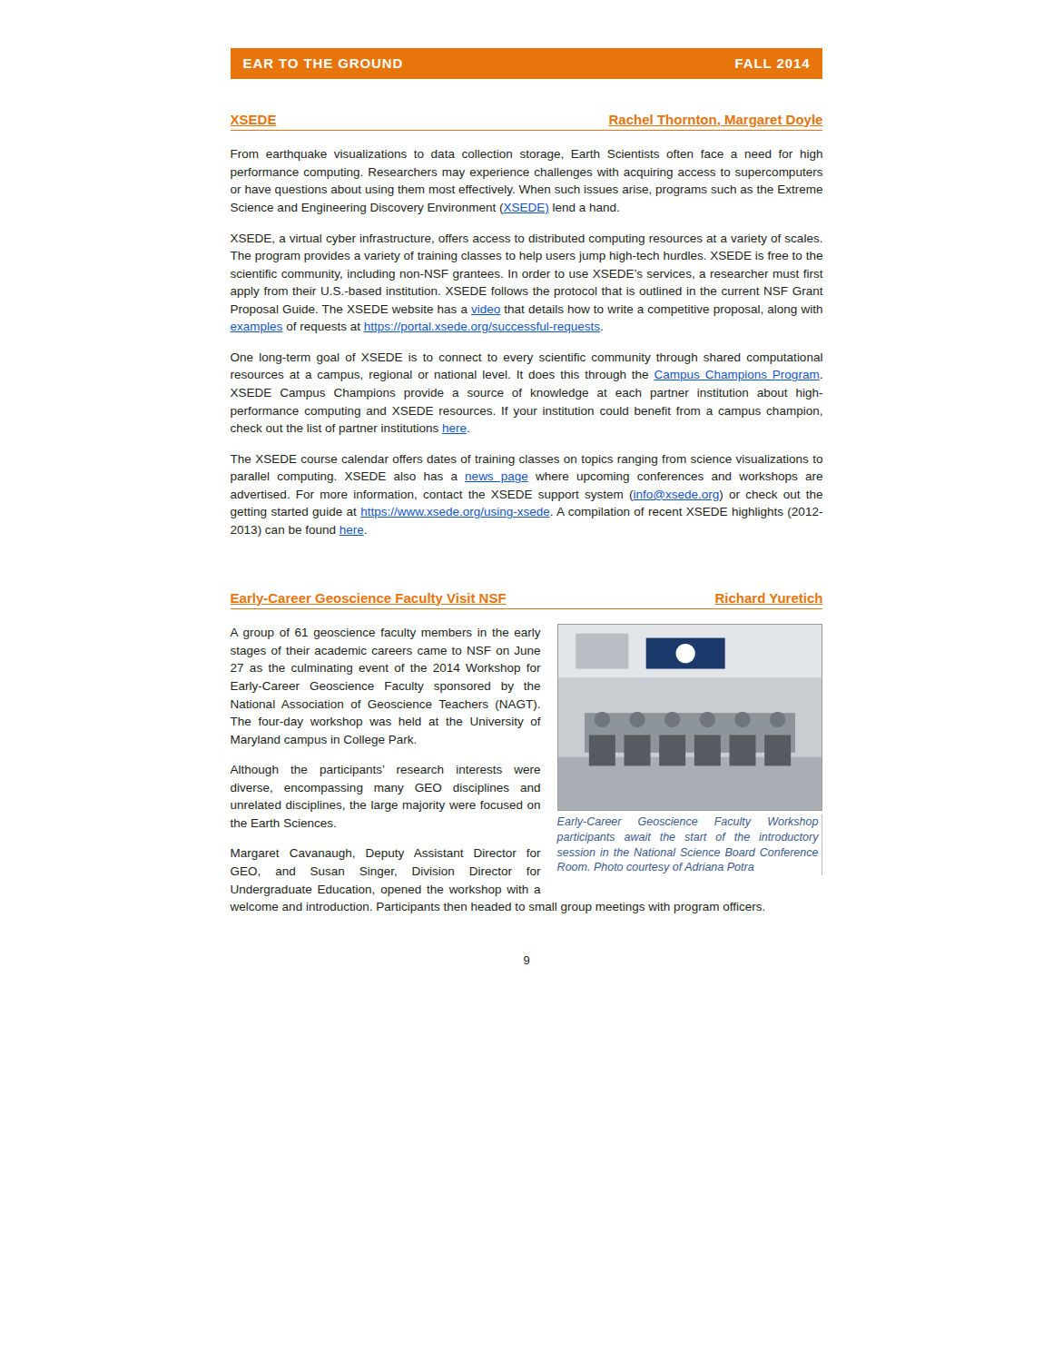EAR TO THE GROUND FALL 2014
XSEDE Rachel Thornton, Margaret Doyle
From earthquake visualizations to data collection storage, Earth Scientists often face a need for high performance computing. Researchers may experience challenges with acquiring access to supercomputers or have questions about using them most effectively. When such issues arise, programs such as the Extreme Science and Engineering Discovery Environment (XSEDE) lend a hand.
XSEDE, a virtual cyber infrastructure, offers access to distributed computing resources at a variety of scales. The program provides a variety of training classes to help users jump high-tech hurdles. XSEDE is free to the scientific community, including non-NSF grantees. In order to use XSEDE’s services, a researcher must first apply from their U.S.-based institution. XSEDE follows the protocol that is outlined in the current NSF Grant Proposal Guide. The XSEDE website has a video that details how to write a competitive proposal, along with examples of requests at https://portal.xsede.org/successful-requests.
One long-term goal of XSEDE is to connect to every scientific community through shared computational resources at a campus, regional or national level. It does this through the Campus Champions Program. XSEDE Campus Champions provide a source of knowledge at each partner institution about high-performance computing and XSEDE resources. If your institution could benefit from a campus champion, check out the list of partner institutions here.
The XSEDE course calendar offers dates of training classes on topics ranging from science visualizations to parallel computing. XSEDE also has a news page where upcoming conferences and workshops are advertised. For more information, contact the XSEDE support system (info@xsede.org) or check out the getting started guide at https://www.xsede.org/using-xsede. A compilation of recent XSEDE highlights (2012- 2013) can be found here.
Early-Career Geoscience Faculty Visit NSF Richard Yuretich
Early-Career Geoscience Faculty Workshop participants await the start of the introductory session in the National Science Board Conference Room. Photo courtesy of Adriana Potra
A group of 61 geoscience faculty members in the early stages of their academic careers came to NSF on June 27 as the culminating event of the 2014 Workshop for Early-Career Geoscience Faculty sponsored by the National Association of Geoscience Teachers (NAGT). The four-day workshop was held at the University of Maryland campus in College Park.
Although the participants’ research interests were diverse, encompassing many GEO disciplines and unrelated disciplines, the large majority were focused on the Earth Sciences.
Margaret Cavanaugh, Deputy Assistant Director for GEO, and Susan Singer, Division Director for Undergraduate Education, opened the workshop with a welcome and introduction. Participants then headed to small group meetings with program officers.
9